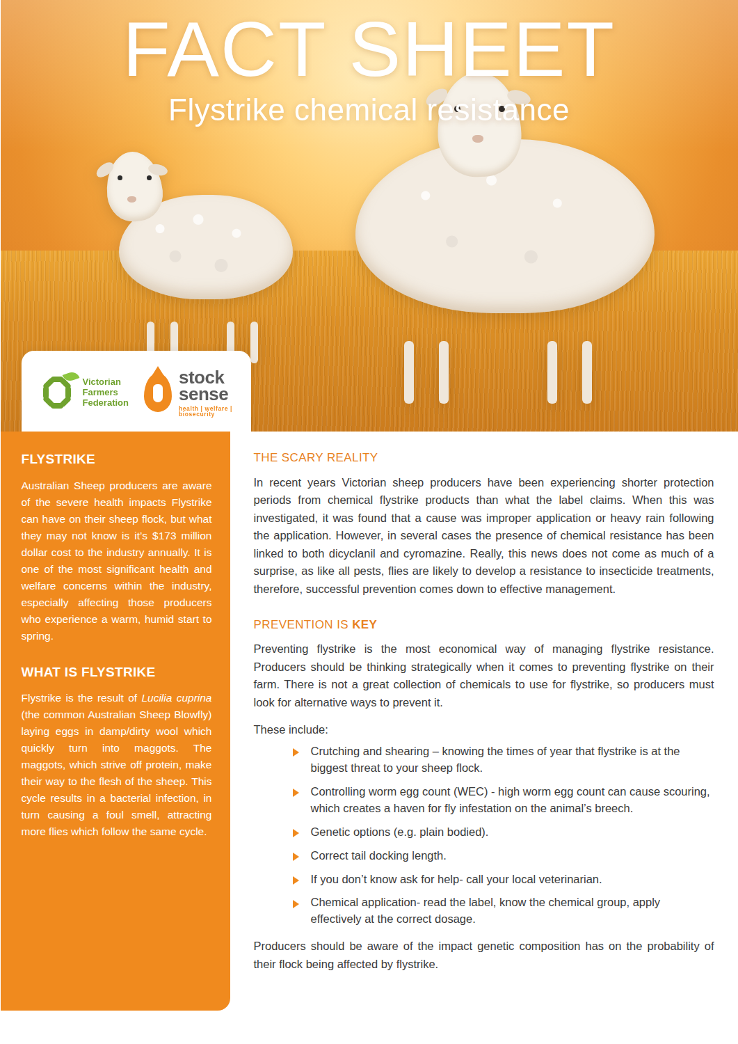FACT SHEET
Flystrike chemical resistance
Victorian
Farmers
Federation
stock sense health | welfare | biosecurity
FLYSTRIKE
Australian Sheep producers are aware of the severe health impacts Flystrike can have on their sheep flock, but what they may not know is it’s $173 million dollar cost to the industry annually. It is one of the most significant health and welfare concerns within the industry, especially affecting those producers who experience a warm, humid start to spring.
WHAT IS FLYSTRIKE
Flystrike is the result of Lucilia cuprina (the common Australian Sheep Blowfly) laying eggs in damp/dirty wool which quickly turn into maggots. The maggots, which strive off protein, make their way to the flesh of the sheep. This cycle results in a bacterial infection, in turn causing a foul smell, attracting more flies which follow the same cycle.
THE SCARY REALITY
In recent years Victorian sheep producers have been experiencing shorter protection periods from chemical flystrike products than what the label claims. When this was investigated, it was found that a cause was improper application or heavy rain following the application. However, in several cases the presence of chemical resistance has been linked to both dicyclanil and cyromazine. Really, this news does not come as much of a surprise, as like all pests, flies are likely to develop a resistance to insecticide treatments, therefore, successful prevention comes down to effective management.
PREVENTION IS KEY
Preventing flystrike is the most economical way of managing flystrike resistance. Producers should be thinking strategically when it comes to preventing flystrike on their farm. There is not a great collection of chemicals to use for flystrike, so producers must look for alternative ways to prevent it.
These include:
Crutching and shearing – knowing the times of year that flystrike is at the biggest threat to your sheep flock.
Controlling worm egg count (WEC) - high worm egg count can cause scouring, which creates a haven for fly infestation on the animal’s breech.
Genetic options (e.g. plain bodied).
Correct tail docking length.
If you don’t know ask for help- call your local veterinarian.
Chemical application- read the label, know the chemical group, apply effectively at the correct dosage.
Producers should be aware of the impact genetic composition has on the probability of their flock being affected by flystrike.